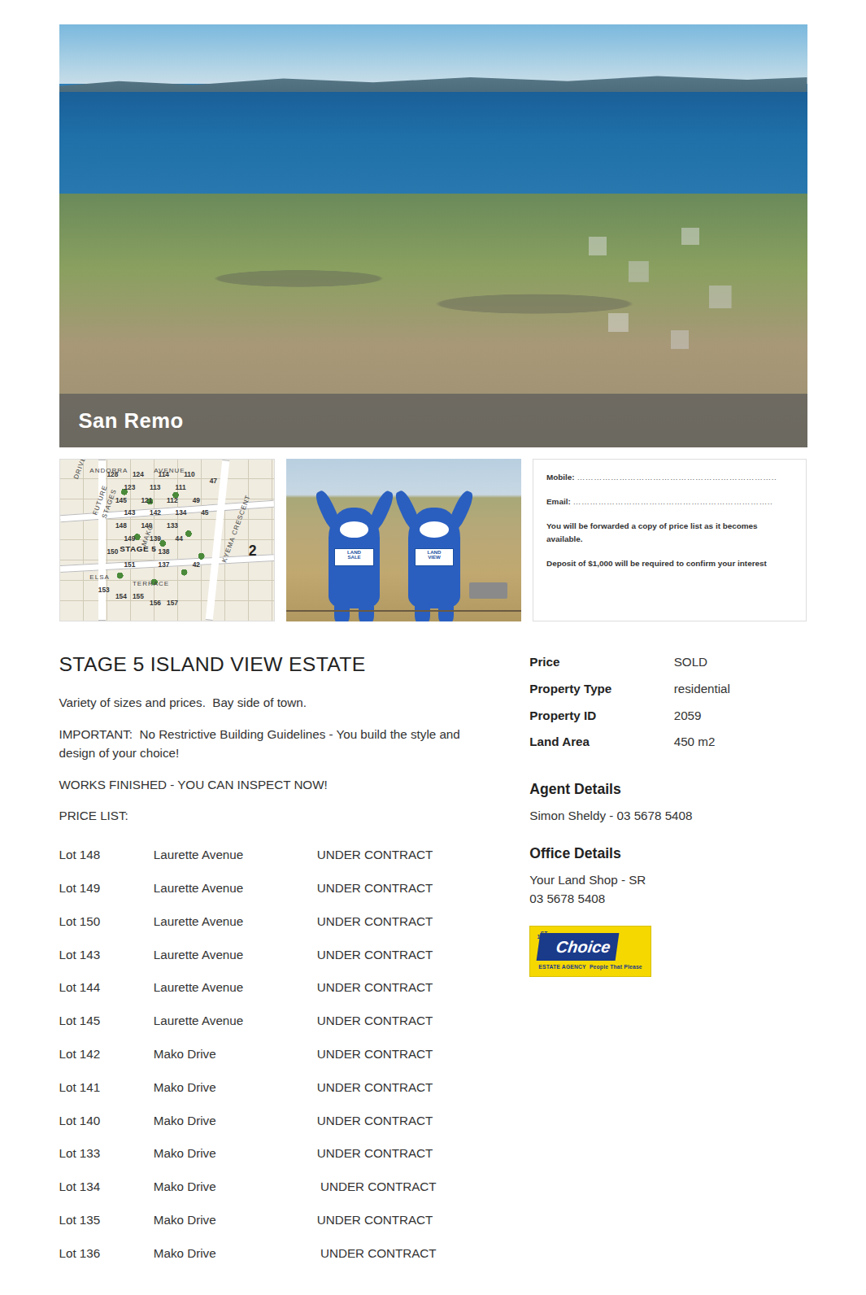San Remo
128
124
114
110
47
123
113
111
145
121
112
49
143
142
134
45
148
140
133
149
139
44
150
138
151
137
42
153
154
155
156
157
STAGE 5
2
DRIVE
ANDORRA
AVENUE
FUTURE
STAGES
MAKO
KYEMA CRESCENT
ELSA
TERRACE
LAND
SALE
LAND
VIEW
Mobile: ……………………………………………………………..
Email: ……………………………………………………………..
You will be forwarded a copy of price list as it becomes available.
Deposit of $1,000 will be required to confirm your interest
STAGE 5 ISLAND VIEW ESTATE
Variety of sizes and prices. Bay side of town.
IMPORTANT: No Restrictive Building Guidelines - You build the style and design of your choice!
WORKS FINISHED - YOU CAN INSPECT NOW!
PRICE LIST:
| Lot 148 | Laurette Avenue | UNDER CONTRACT |
| Lot 149 | Laurette Avenue | UNDER CONTRACT |
| Lot 150 | Laurette Avenue | UNDER CONTRACT |
| Lot 143 | Laurette Avenue | UNDER CONTRACT |
| Lot 144 | Laurette Avenue | UNDER CONTRACT |
| Lot 145 | Laurette Avenue | UNDER CONTRACT |
| Lot 142 | Mako Drive | UNDER CONTRACT |
| Lot 141 | Mako Drive | UNDER CONTRACT |
| Lot 140 | Mako Drive | UNDER CONTRACT |
| Lot 133 | Mako Drive | UNDER CONTRACT |
| Lot 134 | Mako Drive | UNDER CONTRACT |
| Lot 135 | Mako Drive | UNDER CONTRACT |
| Lot 136 | Mako Drive | UNDER CONTRACT |
| Price | SOLD |
| Property Type | residential |
| Property ID | 2059 |
| Land Area | 450 m2 |
Agent Details
Simon Sheldy - 03 5678 5408
Office Details
Your Land Shop - SR
03 5678 5408
1ST Choice
ESTATE AGENCY People That Please